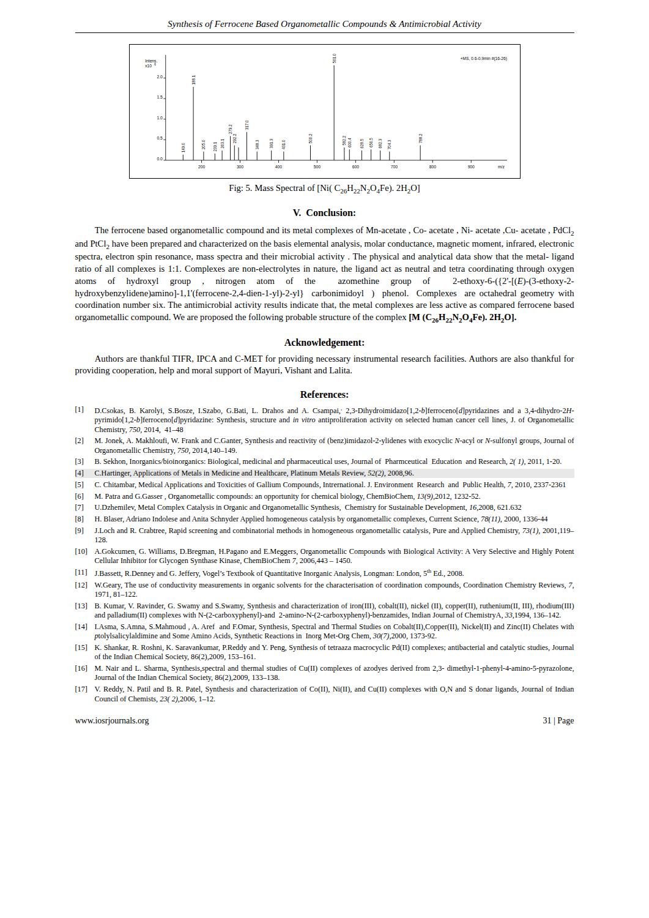Synthesis of Ferrocene Based Organometallic Compounds & Antimicrobial Activity
0.0 0.5 1.0 1.5 2.0 Intens. x10 6 +MS, 0.6-0.9min #(16-26) 200 300 400 500 600 700 800 900 m/z 149.0 188.1 205.0 239.1 263.1 279.2 292.2 317.0 348.3 391.3 431.0 500.2 561.0 582.2 600.4 628.5 656.5 682.3 704.3 788.2
Fig: 5. Mass Spectral of [Ni( C26H22N2O4Fe). 2H2O]
V. Conclusion:
The ferrocene based organometallic compound and its metal complexes of Mn-acetate , Co- acetate , Ni- acetate ,Cu- acetate , PdCl2 and PtCl2 have been prepared and characterized on the basis elemental analysis, molar conductance, magnetic moment, infrared, electronic spectra, electron spin resonance, mass spectra and their microbial activity . The physical and analytical data show that the metal- ligand ratio of all complexes is 1:1. Complexes are non-electrolytes in nature, the ligand act as neutral and tetra coordinating through oxygen atoms of hydroxyl group , nitrogen atom of the azomethine group of 2-ethoxy-6-({2'-[(E)-(3-ethoxy-2-hydroxybenzylidene)amino]-1,1'(ferrocene-2,4-dien-1-yl)-2-yl} carbonimidoyl ) phenol. Complexes are octahedral geometry with coordination number six. The antimicrobial activity results indicate that, the metal complexes are less active as compared ferrocene based organometallic compound. We are proposed the following probable structure of the complex [M (C26H22N2O4Fe). 2H2O].
Acknowledgement:
Authors are thankful TIFR, IPCA and C-MET for providing necessary instrumental research facilities. Authors are also thankful for providing cooperation, help and moral support of Mayuri, Vishant and Lalita.
References:
D.Csokas, B. Karolyi, S.Bosze, I.Szabo, G.Bati, L. Drahos and A. Csampai,, 2,3-Dihydroimidazo[1,2-b]ferroceno[d]pyridazines and a 3,4-dihydro-2H-pyrimido[1,2-b]ferroceno[d]pyridazine: Synthesis, structure and in vitro antiproliferation activity on selected human cancer cell lines, J. of Organometallic Chemistry, 750, 2014, 41–48
M. Jonek, A. Makhloufi, W. Frank and C.Ganter, Synthesis and reactivity of (benz)imidazol-2-ylidenes with exocyclic N-acyl or N-sulfonyl groups, Journal of Organometallic Chemistry, 750, 2014,140–149.
B. Sekhon, Inorganics/bioinorganics: Biological, medicinal and pharmaceutical uses, Journal of Pharmceutical Education and Research, 2( 1), 2011, 1-20.
C.Hartinger, Applications of Metals in Medicine and Healthcare, Platinum Metals Review, 52(2), 2008,96.
C. Chitambar, Medical Applications and Toxicities of Gallium Compounds, Intrernational. J. Environment Research and Public Health, 7, 2010, 2337-2361
M. Patra and G.Gasser , Organometallic compounds: an opportunity for chemical biology, ChemBioChem, 13(9),2012, 1232-52.
U.Dzhemilev, Metal Complex Catalysis in Organic and Organometallic Synthesis, Chemistry for Sustainable Development, 16,2008, 621.632
H. Blaser, Adriano Indolese and Anita Schnyder Applied homogeneous catalysis by organometallic complexes, Current Science, 78(11), 2000, 1336-44
J.Loch and R. Crabtree, Rapid screening and combinatorial methods in homogeneous organometallic catalysis, Pure and Applied Chemistry, 73(1), 2001,119–128.
A.Gokcumen, G. Williams, D.Bregman, H.Pagano and E.Meggers, Organometallic Compounds with Biological Activity: A Very Selective and Highly Potent Cellular Inhibitor for Glycogen Synthase Kinase, ChemBioChem 7, 2006,443 – 1450.
J.Bassett, R.Denney and G. Jeffery, Vogel’s Textbook of Quantitative Inorganic Analysis, Longman: London, 5th Ed., 2008.
W.Geary, The use of conductivity measurements in organic solvents for the characterisation of coordination compounds, Coordination Chemistry Reviews, 7, 1971, 81–122.
B. Kumar, V. Ravinder, G. Swamy and S.Swamy, Synthesis and characterization of iron(III), cobalt(II), nickel (II), copper(II), ruthenium(II, III), rhodium(III) and palladium(II) complexes with N-(2-carboxyphenyl)-and 2-amino-N-(2-carboxyphenyl)-benzamides, Indian Journal of ChemistryA, 33,1994, 136–142.
I.Asma, S.Amna, S.Mahmoud , A. Aref and F.Omar, Synthesis, Spectral and Thermal Studies on Cobalt(II),Copper(II), Nickel(II) and Zinc(II) Chelates with ptolylsalicylaldimine and Some Amino Acids, Synthetic Reactions in Inorg Met-Org Chem, 30(7),2000, 1373-92.
K. Shankar, R. Roshni, K. Saravankumar, P.Reddy and Y. Peng, Synthesis of tetraaza macrocyclic Pd(II) complexes; antibacterial and catalytic studies, Journal of the Indian Chemical Society, 86(2),2009, 153–161.
M. Nair and L. Sharma, Synthesis,spectral and thermal studies of Cu(II) complexes of azodyes derived from 2,3- dimethyl-1-phenyl-4-amino-5-pyrazolone, Journal of the Indian Chemical Society, 86(2),2009, 133–138.
V. Reddy, N. Patil and B. R. Patel, Synthesis and characterization of Co(II), Ni(II), and Cu(II) complexes with O,N and S donar ligands, Journal of Indian Council of Chemists, 23( 2),2006, 1–12.
www.iosrjournals.org 31 | Page